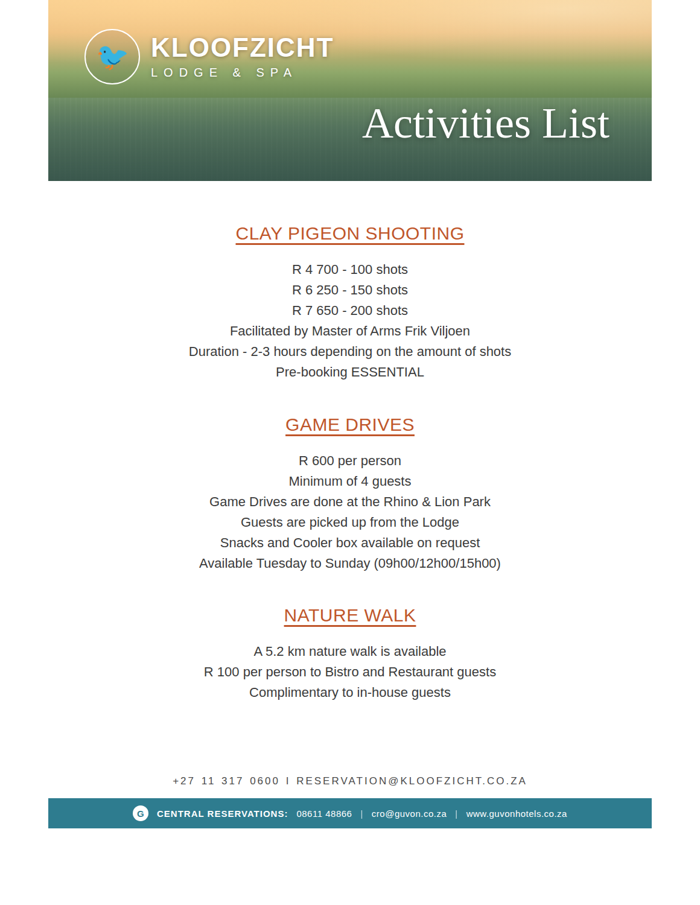🐦
KLOOFZICHT
LODGE & SPA
Activities List
CLAY PIGEON SHOOTING
R 4 700 - 100 shots
R 6 250 - 150 shots
R 7 650 - 200 shots
Facilitated by Master of Arms Frik Viljoen
Duration - 2-3 hours depending on the amount of shots
Pre-booking ESSENTIAL
GAME DRIVES
R 600 per person
Minimum of 4 guests
Game Drives are done at the Rhino & Lion Park
Guests are picked up from the Lodge
Snacks and Cooler box available on request
Available Tuesday to Sunday (09h00/12h00/15h00)
NATURE WALK
A 5.2 km nature walk is available
R 100 per person to Bistro and Restaurant guests
Complimentary to in-house guests
+27 11 317 0600 I RESERVATION@KLOOFZICHT.CO.ZA
G CENTRAL RESERVATIONS: 08611 48866 | cro@guvon.co.za | www.guvonhotels.co.za